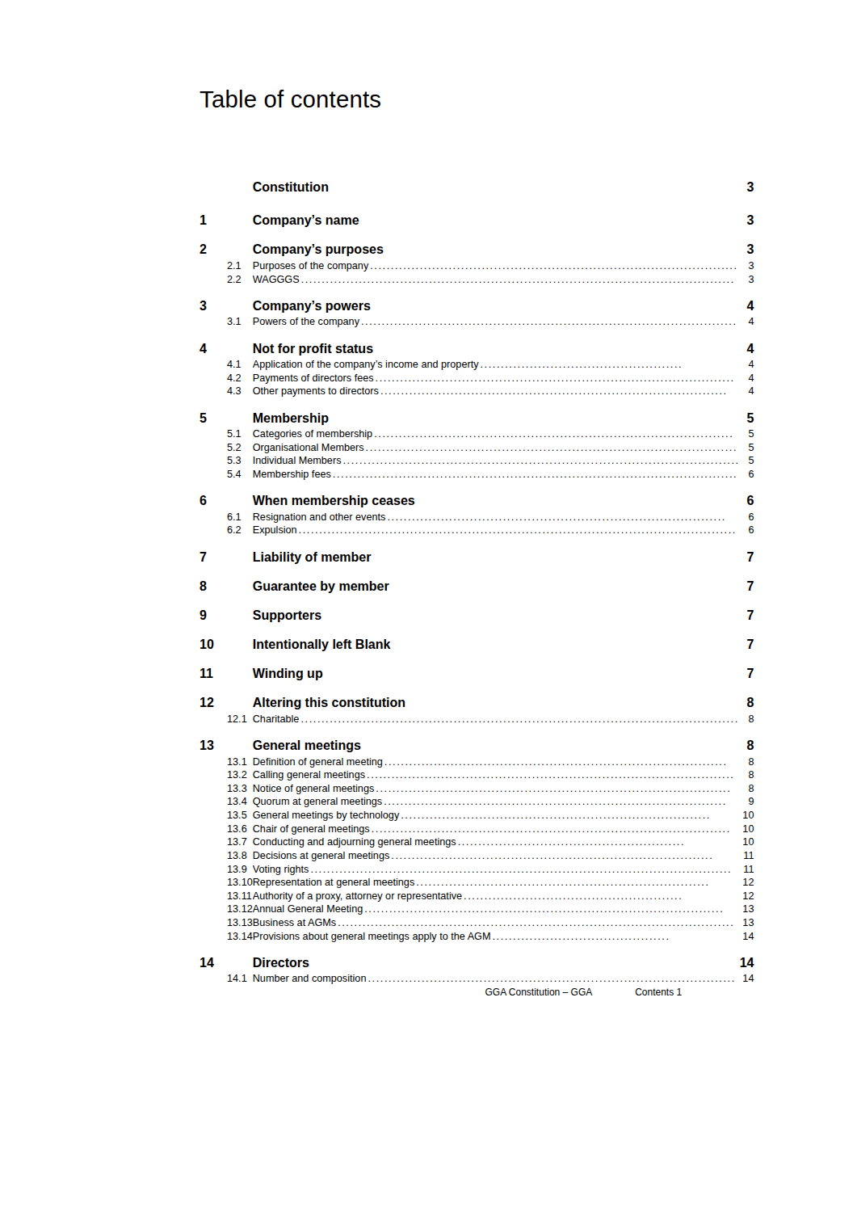Table of contents
| | Constitution | 3 |
| 1 | Company’s name | 3 |
| 2 | Company’s purposes | 3 |
| 2.1 | Purposes of the company ......................................................................................... | 3 |
| 2.2 | WAGGGS ......................................................................................................... | 3 |
| 3 | Company’s powers | 4 |
| 3.1 | Powers of the company ........................................................................................... | 4 |
| 4 | Not for profit status | 4 |
| 4.1 | Application of the company’s income and property ................................................. | 4 |
| 4.2 | Payments of directors fees ....................................................................................... | 4 |
| 4.3 | Other payments to directors .................................................................................... | 4 |
| 5 | Membership | 5 |
| 5.1 | Categories of membership ....................................................................................... | 5 |
| 5.2 | Organisational Members .......................................................................................... | 5 |
| 5.3 | Individual Members ................................................................................................ | 5 |
| 5.4 | Membership fees .................................................................................................. | 6 |
| 6 | When membership ceases | 6 |
| 6.1 | Resignation and other events .................................................................................. | 6 |
| 6.2 | Expulsion .......................................................................................................... | 6 |
| 7 | Liability of member | 7 |
| 8 | Guarantee by member | 7 |
| 9 | Supporters | 7 |
| 10 | Intentionally left Blank | 7 |
| 11 | Winding up | 7 |
| 12 | Altering this constitution | 8 |
| 12.1 | Charitable .......................................................................................................... | 8 |
| 13 | General meetings | 8 |
| 13.1 | Definition of general meeting ................................................................................... | 8 |
| 13.2 | Calling general meetings ......................................................................................... | 8 |
| 13.3 | Notice of general meetings ...................................................................................... | 8 |
| 13.4 | Quorum at general meetings ................................................................................... | 9 |
| 13.5 | General meetings by technology ........................................................................... | 10 |
| 13.6 | Chair of general meetings ....................................................................................... | 10 |
| 13.7 | Conducting and adjourning general meetings ....................................................... | 10 |
| 13.8 | Decisions at general meetings .............................................................................. | 11 |
| 13.9 | Voting rights ...................................................................................................... | 11 |
| 13.10 | Representation at general meetings ....................................................................... | 12 |
| 13.11 | Authority of a proxy, attorney or representative ..................................................... | 12 |
| 13.12 | Annual General Meeting ....................................................................................... | 13 |
| 13.13 | Business at AGMs ................................................................................................ | 13 |
| 13.14 | Provisions about general meetings apply to the AGM ........................................... | 14 |
| 14 | Directors | 14 |
| 14.1 | Number and composition ......................................................................................... | 14 |
GGA Constitution – GGA Contents 1